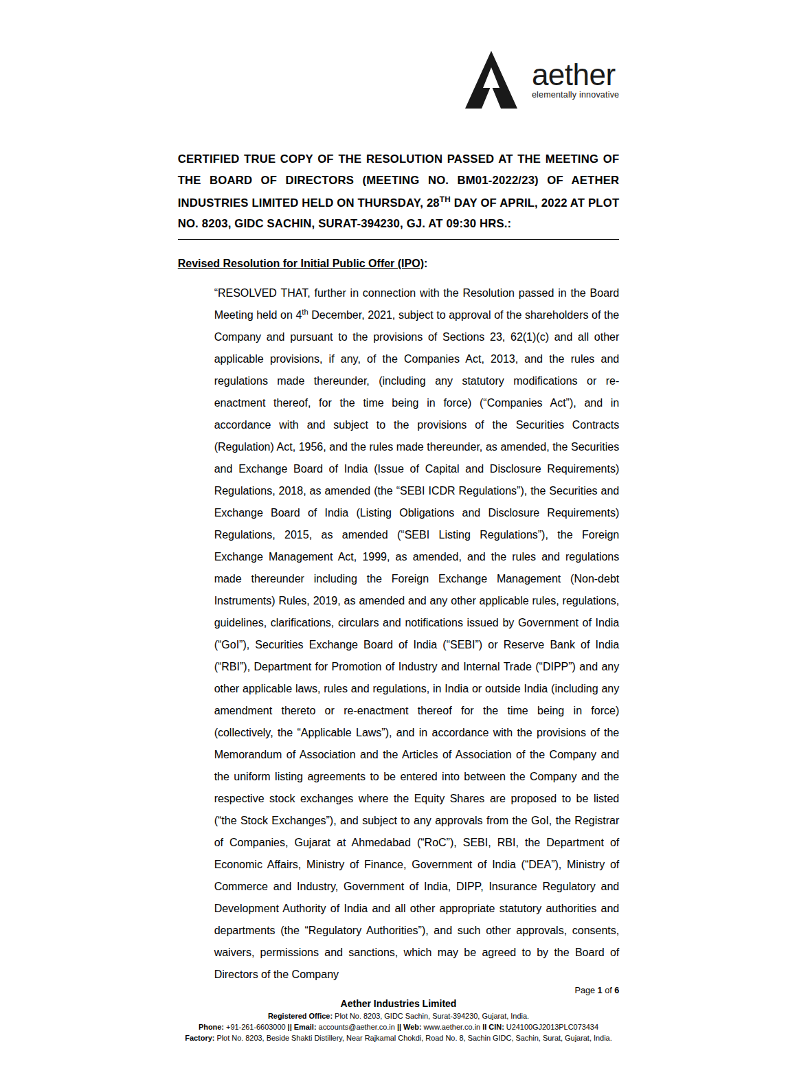aether
elementally innovative
CERTIFIED TRUE COPY OF THE RESOLUTION PASSED AT THE MEETING OF THE BOARD OF DIRECTORS (MEETING NO. BM01-2022/23) OF AETHER INDUSTRIES LIMITED HELD ON THURSDAY, 28TH DAY OF APRIL, 2022 AT PLOT NO. 8203, GIDC SACHIN, SURAT-394230, GJ. AT 09:30 HRS.:
Revised Resolution for Initial Public Offer (IPO):
“RESOLVED THAT, further in connection with the Resolution passed in the Board Meeting held on 4th December, 2021, subject to approval of the shareholders of the Company and pursuant to the provisions of Sections 23, 62(1)(c) and all other applicable provisions, if any, of the Companies Act, 2013, and the rules and regulations made thereunder, (including any statutory modifications or re-enactment thereof, for the time being in force) (“Companies Act”), and in accordance with and subject to the provisions of the Securities Contracts (Regulation) Act, 1956, and the rules made thereunder, as amended, the Securities and Exchange Board of India (Issue of Capital and Disclosure Requirements) Regulations, 2018, as amended (the “SEBI ICDR Regulations”), the Securities and Exchange Board of India (Listing Obligations and Disclosure Requirements) Regulations, 2015, as amended (“SEBI Listing Regulations”), the Foreign Exchange Management Act, 1999, as amended, and the rules and regulations made thereunder including the Foreign Exchange Management (Non-debt Instruments) Rules, 2019, as amended and any other applicable rules, regulations, guidelines, clarifications, circulars and notifications issued by Government of India (“GoI”), Securities Exchange Board of India (“SEBI”) or Reserve Bank of India (“RBI”), Department for Promotion of Industry and Internal Trade (“DIPP”) and any other applicable laws, rules and regulations, in India or outside India (including any amendment thereto or re-enactment thereof for the time being in force) (collectively, the “Applicable Laws”), and in accordance with the provisions of the Memorandum of Association and the Articles of Association of the Company and the uniform listing agreements to be entered into between the Company and the respective stock exchanges where the Equity Shares are proposed to be listed (“the Stock Exchanges”), and subject to any approvals from the GoI, the Registrar of Companies, Gujarat at Ahmedabad (“RoC”), SEBI, RBI, the Department of Economic Affairs, Ministry of Finance, Government of India (“DEA”), Ministry of Commerce and Industry, Government of India, DIPP, Insurance Regulatory and Development Authority of India and all other appropriate statutory authorities and departments (the “Regulatory Authorities”), and such other approvals, consents, waivers, permissions and sanctions, which may be agreed to by the Board of Directors of the Company
Page 1 of 6
Aether Industries Limited
Registered Office: Plot No. 8203, GIDC Sachin, Surat-394230, Gujarat, India.
Phone: +91-261-6603000 || Email: accounts@aether.co.in || Web: www.aether.co.in II CIN: U24100GJ2013PLC073434
Factory: Plot No. 8203, Beside Shakti Distillery, Near Rajkamal Chokdi, Road No. 8, Sachin GIDC, Sachin, Surat, Gujarat, India.